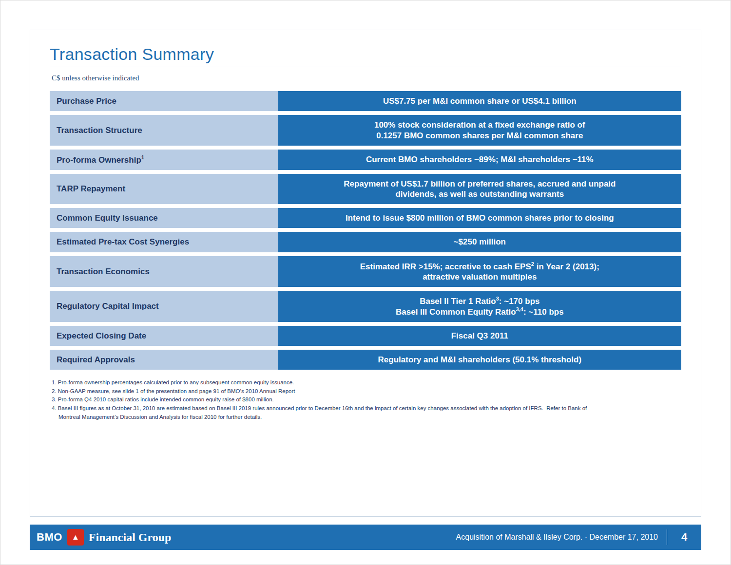Transaction Summary
C$ unless otherwise indicated
| Purchase Price | US$7.75 per M&I common share or US$4.1 billion |
| Transaction Structure | 100% stock consideration at a fixed exchange ratio of 0.1257 BMO common shares per M&I common share |
| Pro-forma Ownership 1 | Current BMO shareholders ~89%; M&I shareholders ~11% |
| TARP Repayment | Repayment of US$1.7 billion of preferred shares, accrued and unpaid dividends, as well as outstanding warrants |
| Common Equity Issuance | Intend to issue $800 million of BMO common shares prior to closing |
| Estimated Pre-tax Cost Synergies | ~$250 million |
| Transaction Economics | Estimated IRR >15%; accretive to cash EPS 2 in Year 2 (2013); attractive valuation multiples |
| Regulatory Capital Impact | Basel II Tier 1 Ratio 3 : ~170 bps Basel III Common Equity Ratio 3,4 : ~110 bps |
| Expected Closing Date | Fiscal Q3 2011 |
| Required Approvals | Regulatory and M&I shareholders (50.1% threshold) |
1. Pro-forma ownership percentages calculated prior to any subsequent common equity issuance.
2. Non-GAAP measure, see slide 1 of the presentation and page 91 of BMO’s 2010 Annual Report
3. Pro-forma Q4 2010 capital ratios include intended common equity raise of $800 million.
4. Basel III figures as at October 31, 2010 are estimated based on Basel III 2019 rules announced prior to December 16th and the impact of certain key changes associated with the adoption of IFRS. Refer to Bank of
Montreal Management’s Discussion and Analysis for fiscal 2010 for further details.
BMO ▲ Financial Group
Acquisition of Marshall & Ilsley Corp. · December 17, 2010
4